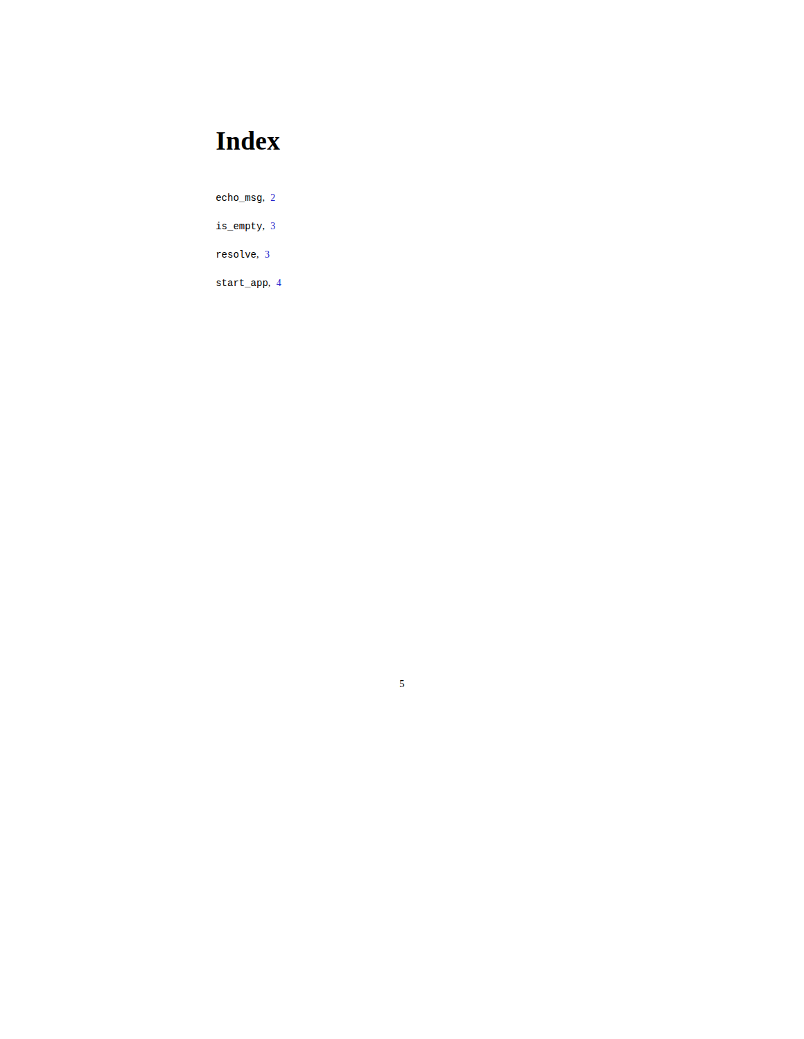Index
echo_msg, 2
is_empty, 3
resolve, 3
start_app, 4
5